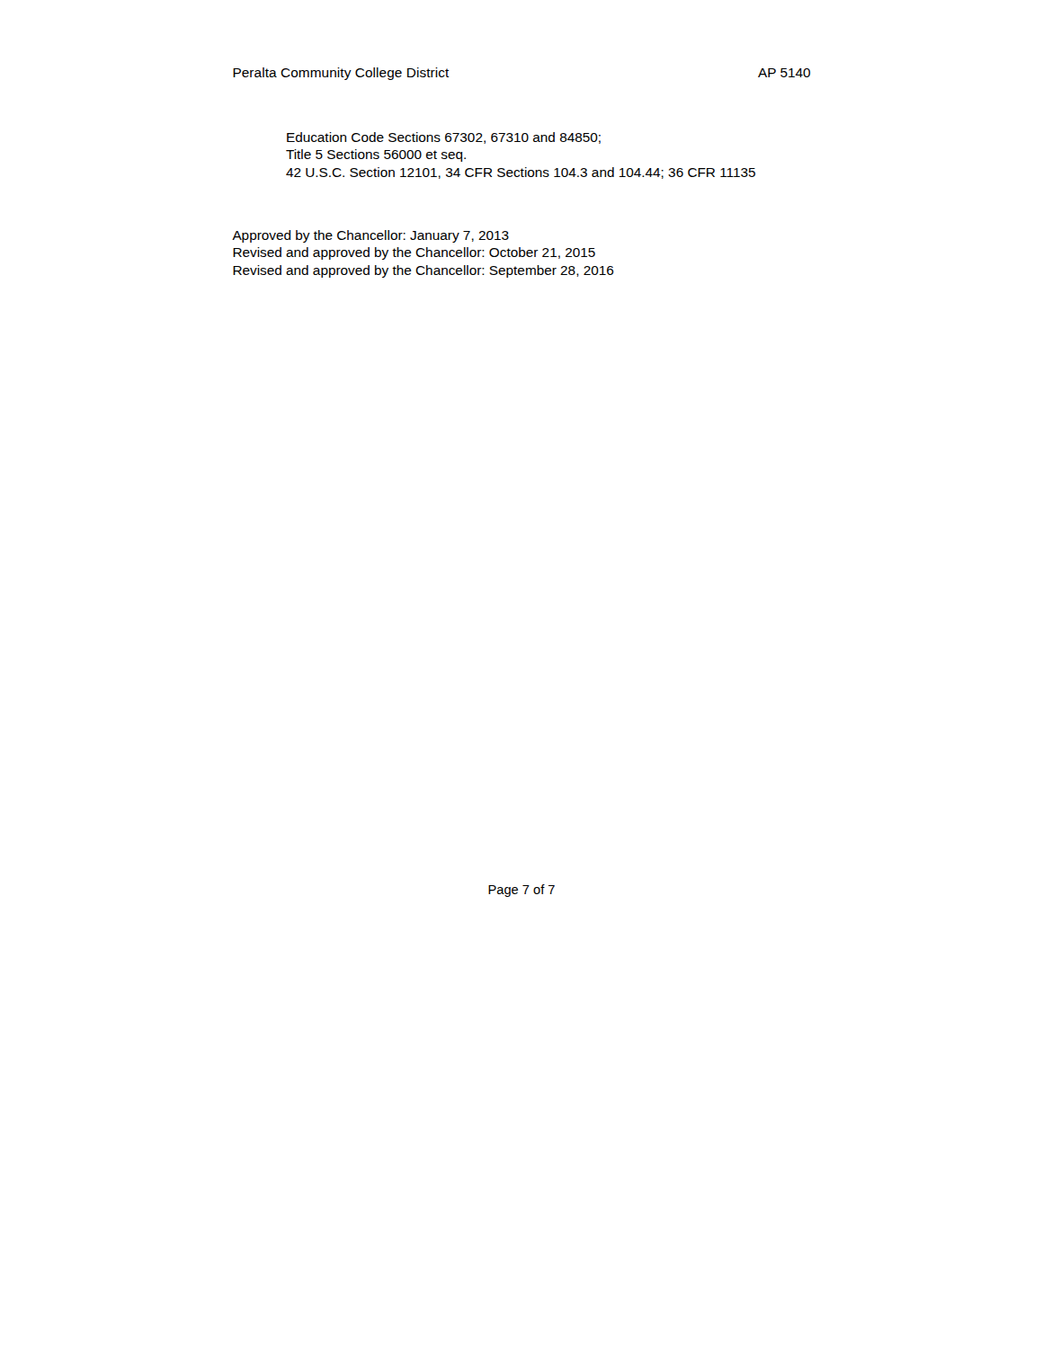Peralta Community College District
AP 5140
Education Code Sections 67302, 67310 and 84850;
Title 5 Sections 56000 et seq.
42 U.S.C. Section 12101, 34 CFR Sections 104.3 and 104.44; 36 CFR 11135
Approved by the Chancellor: January 7, 2013
Revised and approved by the Chancellor: October 21, 2015
Revised and approved by the Chancellor: September 28, 2016
Page 7 of 7